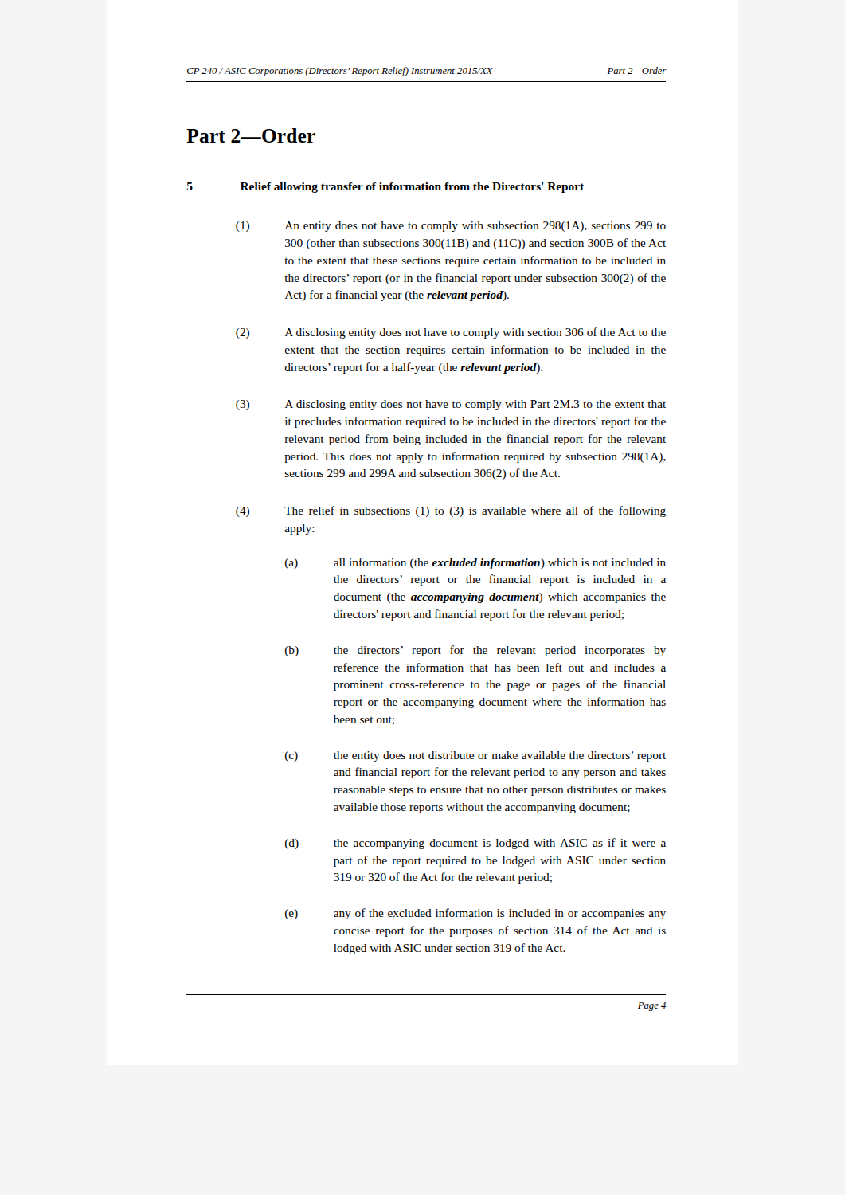CP 240 / ASIC Corporations (Directors’ Report Relief) Instrument 2015/XX
Part 2—Order
Part 2—Order
5
Relief allowing transfer of information from the Directors' Report
(1) An entity does not have to comply with subsection 298(1A), sections 299 to 300 (other than subsections 300(11B) and (11C)) and section 300B of the Act to the extent that these sections require certain information to be included in the directors’ report (or in the financial report under subsection 300(2) of the Act) for a financial year (the relevant period).
(2) A disclosing entity does not have to comply with section 306 of the Act to the extent that the section requires certain information to be included in the directors’ report for a half-year (the relevant period).
(3) A disclosing entity does not have to comply with Part 2M.3 to the extent that it precludes information required to be included in the directors' report for the relevant period from being included in the financial report for the relevant period. This does not apply to information required by subsection 298(1A), sections 299 and 299A and subsection 306(2) of the Act.
(4) The relief in subsections (1) to (3) is available where all of the following apply:
(a) all information (the excluded information) which is not included in the directors’ report or the financial report is included in a document (the accompanying document) which accompanies the directors' report and financial report for the relevant period;
(b) the directors’ report for the relevant period incorporates by reference the information that has been left out and includes a prominent cross-reference to the page or pages of the financial report or the accompanying document where the information has been set out;
(c) the entity does not distribute or make available the directors’ report and financial report for the relevant period to any person and takes reasonable steps to ensure that no other person distributes or makes available those reports without the accompanying document;
(d) the accompanying document is lodged with ASIC as if it were a part of the report required to be lodged with ASIC under section 319 or 320 of the Act for the relevant period;
(e) any of the excluded information is included in or accompanies any concise report for the purposes of section 314 of the Act and is lodged with ASIC under section 319 of the Act.
Page 4